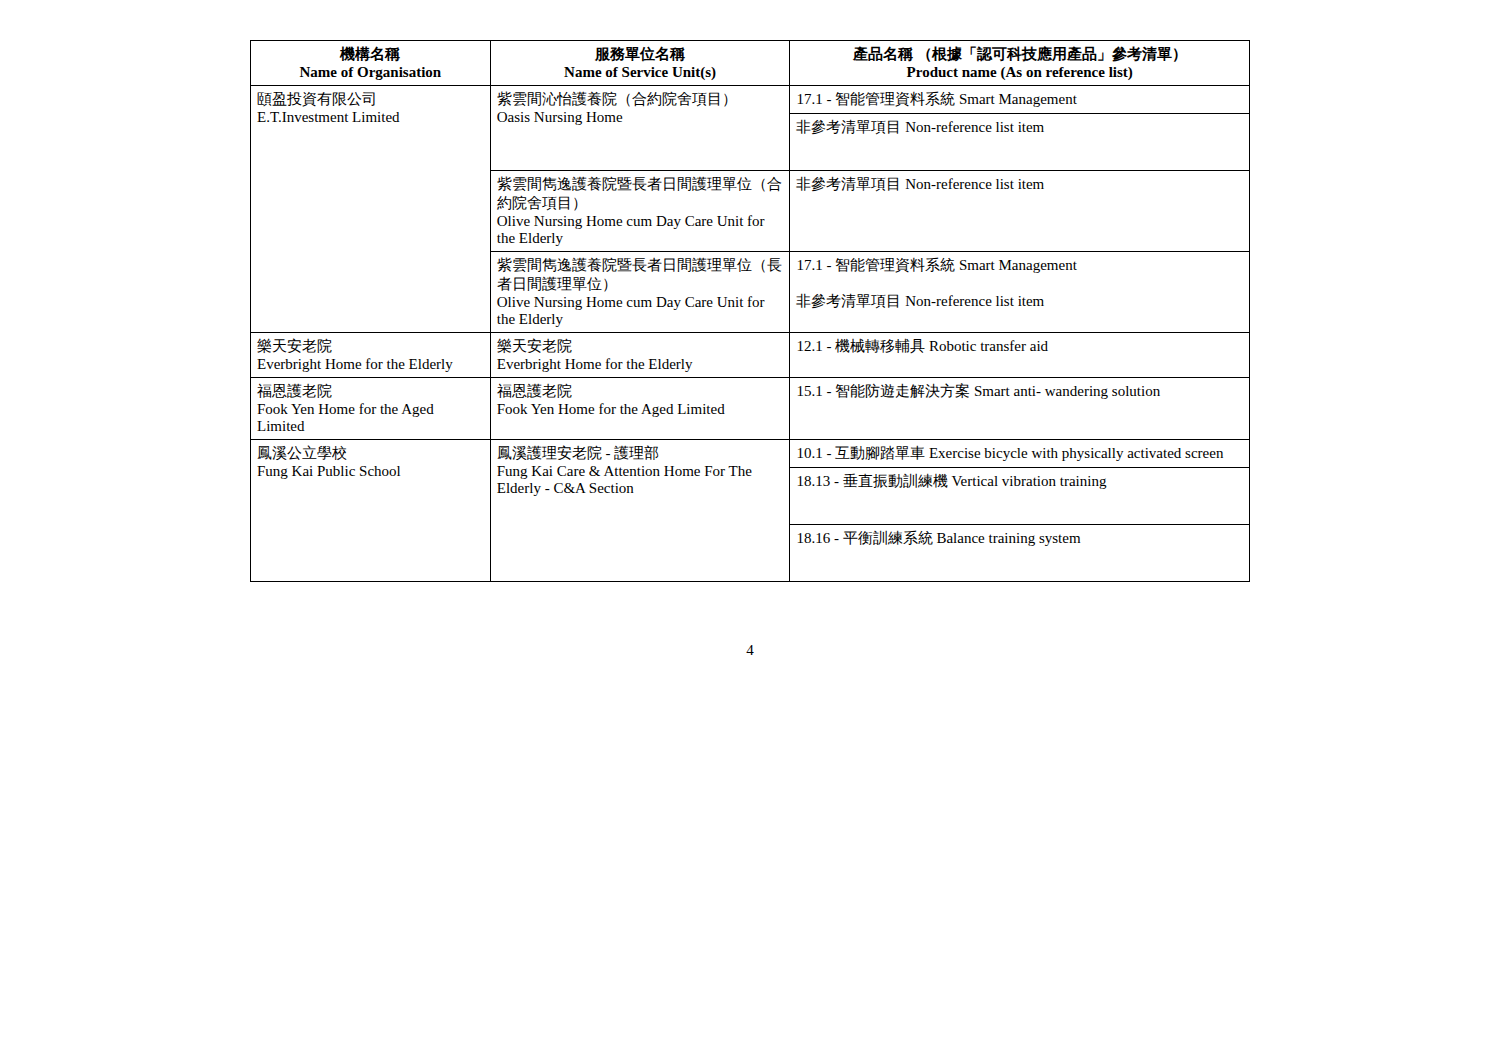| 機構名稱 Name of Organisation | 服務單位名稱 Name of Service Unit(s) | 產品名稱 （根據「認可科技應用產品」參考清單） Product name (As on reference list) |
| --- | --- | --- |
| 頤盈投資有限公司 E.T.Investment Limited | 紫雲間沁怡護養院（合約院舍項目） Oasis Nursing Home | 17.1 - 智能管理資料系統 Smart Management |
| 非參考清單項目 Non-reference list item |
| 紫雲間雋逸護養院暨長者日間護理單位（合約院舍項目） Olive Nursing Home cum Day Care Unit for the Elderly | 非參考清單項目 Non-reference list item |
| 紫雲間雋逸護養院暨長者日間護理單位（長者日間護理單位） Olive Nursing Home cum Day Care Unit for the Elderly | 17.1 - 智能管理資料系統 Smart Management 非參考清單項目 Non-reference list item |
| 樂天安老院 Everbright Home for the Elderly | 樂天安老院 Everbright Home for the Elderly | 12.1 - 機械轉移輔具 Robotic transfer aid |
| 福恩護老院 Fook Yen Home for the Aged Limited | 福恩護老院 Fook Yen Home for the Aged Limited | 15.1 - 智能防遊走解決方案 Smart anti- wandering solution |
| 鳳溪公立學校 Fung Kai Public School | 鳳溪護理安老院 - 護理部 Fung Kai Care & Attention Home For The Elderly - C&A Section | 10.1 - 互動腳踏單車 Exercise bicycle with physically activated screen |
| 18.13 - 垂直振動訓練機 Vertical vibration training |
| 18.16 - 平衡訓練系統 Balance training system |
4